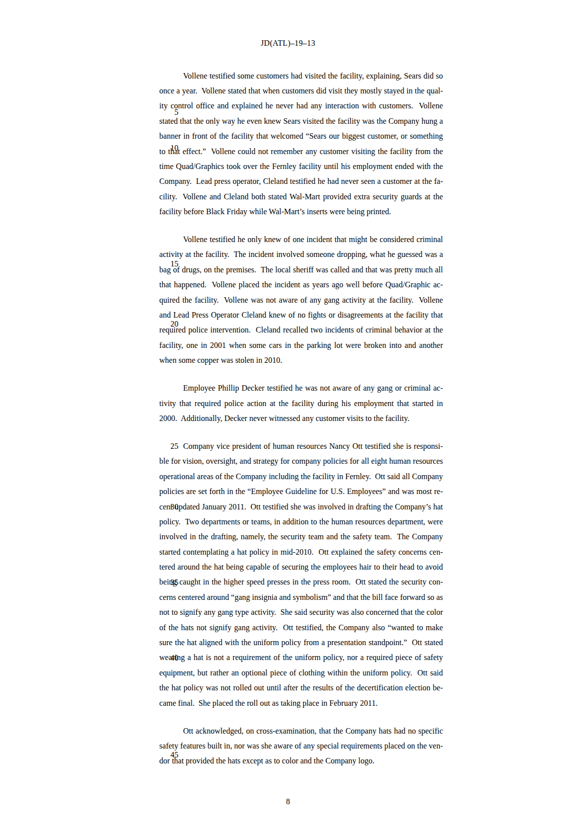JD(ATL)–19–13
5 10
Vollene testified some customers had visited the facility, explaining, Sears did so once a year. Vollene stated that when customers did visit they mostly stayed in the quality control office and explained he never had any interaction with customers. Vollene stated that the only way he even knew Sears visited the facility was the Company hung a banner in front of the facility that welcomed “Sears our biggest customer, or something to that effect.” Vollene could not remember any customer visiting the facility from the time Quad/Graphics took over the Fernley facility until his employment ended with the Company. Lead press operator, Cleland testified he had never seen a customer at the facility. Vollene and Cleland both stated Wal-Mart provided extra security guards at the facility before Black Friday while Wal-Mart’s inserts were being printed.
15 20
Vollene testified he only knew of one incident that might be considered criminal activity at the facility. The incident involved someone dropping, what he guessed was a bag of drugs, on the premises. The local sheriff was called and that was pretty much all that happened. Vollene placed the incident as years ago well before Quad/Graphic acquired the facility. Vollene was not aware of any gang activity at the facility. Vollene and Lead Press Operator Cleland knew of no fights or disagreements at the facility that required police intervention. Cleland recalled two incidents of criminal behavior at the facility, one in 2001 when some cars in the parking lot were broken into and another when some copper was stolen in 2010.
Employee Phillip Decker testified he was not aware of any gang or criminal activity that required police action at the facility during his employment that started in 2000. Additionally, Decker never witnessed any customer visits to the facility.
25 30 35 40
Company vice president of human resources Nancy Ott testified she is responsible for vision, oversight, and strategy for company policies for all eight human resources operational areas of the Company including the facility in Fernley. Ott said all Company policies are set forth in the “Employee Guideline for U.S. Employees” and was most recent updated January 2011. Ott testified she was involved in drafting the Company’s hat policy. Two departments or teams, in addition to the human resources department, were involved in the drafting, namely, the security team and the safety team. The Company started contemplating a hat policy in mid-2010. Ott explained the safety concerns centered around the hat being capable of securing the employees hair to their head to avoid being caught in the higher speed presses in the press room. Ott stated the security concerns centered around “gang insignia and symbolism” and that the bill face forward so as not to signify any gang type activity. She said security was also concerned that the color of the hats not signify gang activity. Ott testified, the Company also “wanted to make sure the hat aligned with the uniform policy from a presentation standpoint.” Ott stated wearing a hat is not a requirement of the uniform policy, nor a required piece of safety equipment, but rather an optional piece of clothing within the uniform policy. Ott said the hat policy was not rolled out until after the results of the decertification election became final. She placed the roll out as taking place in February 2011.
45
Ott acknowledged, on cross-examination, that the Company hats had no specific safety features built in, nor was she aware of any special requirements placed on the vendor that provided the hats except as to color and the Company logo.
8